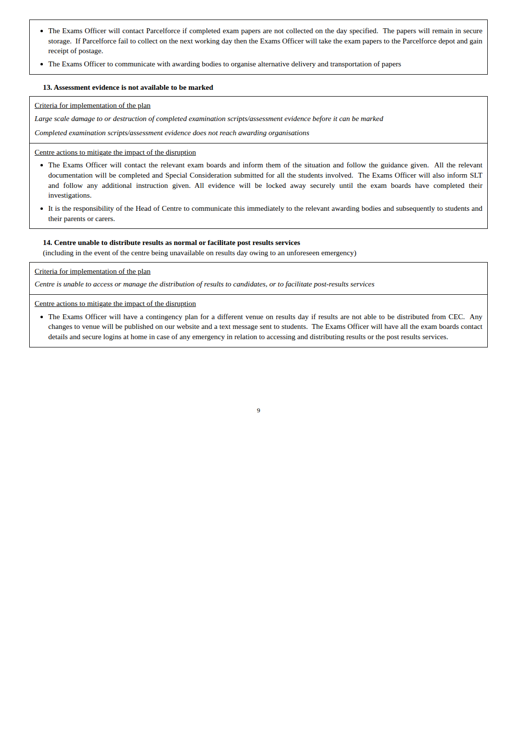The Exams Officer will contact Parcelforce if completed exam papers are not collected on the day specified. The papers will remain in secure storage. If Parcelforce fail to collect on the next working day then the Exams Officer will take the exam papers to the Parcelforce depot and gain receipt of postage.
The Exams Officer to communicate with awarding bodies to organise alternative delivery and transportation of papers
13. Assessment evidence is not available to be marked
Criteria for implementation of the plan
Large scale damage to or destruction of completed examination scripts/assessment evidence before it can be marked
Completed examination scripts/assessment evidence does not reach awarding organisations
Centre actions to mitigate the impact of the disruption
The Exams Officer will contact the relevant exam boards and inform them of the situation and follow the guidance given. All the relevant documentation will be completed and Special Consideration submitted for all the students involved. The Exams Officer will also inform SLT and follow any additional instruction given. All evidence will be locked away securely until the exam boards have completed their investigations.
It is the responsibility of the Head of Centre to communicate this immediately to the relevant awarding bodies and subsequently to students and their parents or carers.
14. Centre unable to distribute results as normal or facilitate post results services
(including in the event of the centre being unavailable on results day owing to an unforeseen emergency)
Criteria for implementation of the plan
Centre is unable to access or manage the distribution of results to candidates, or to facilitate post-results services
Centre actions to mitigate the impact of the disruption
The Exams Officer will have a contingency plan for a different venue on results day if results are not able to be distributed from CEC. Any changes to venue will be published on our website and a text message sent to students. The Exams Officer will have all the exam boards contact details and secure logins at home in case of any emergency in relation to accessing and distributing results or the post results services.
9